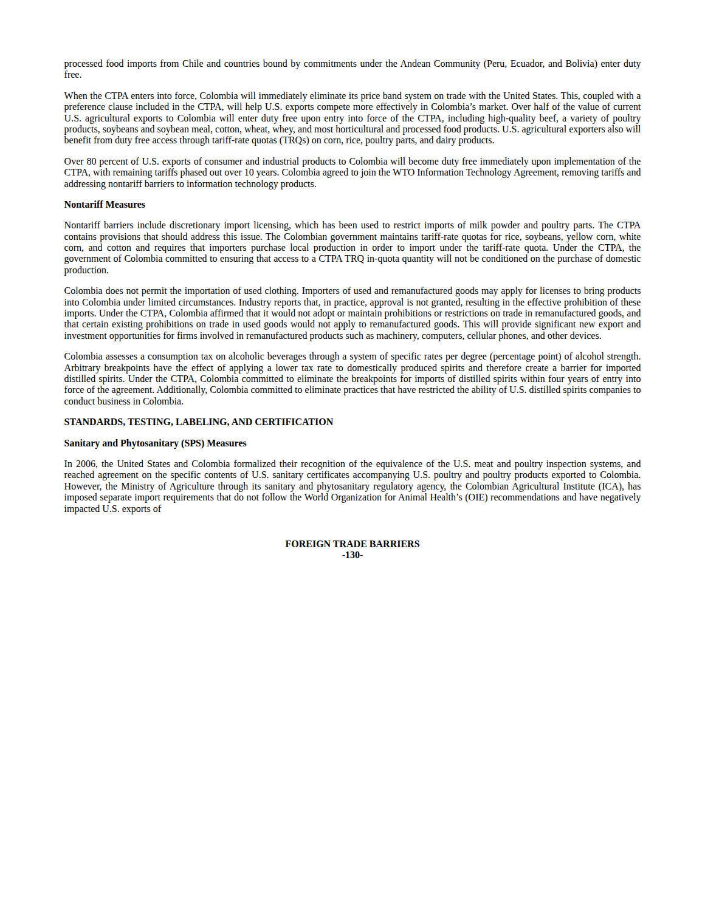processed food imports from Chile and countries bound by commitments under the Andean Community (Peru, Ecuador, and Bolivia) enter duty free.
When the CTPA enters into force, Colombia will immediately eliminate its price band system on trade with the United States. This, coupled with a preference clause included in the CTPA, will help U.S. exports compete more effectively in Colombia’s market. Over half of the value of current U.S. agricultural exports to Colombia will enter duty free upon entry into force of the CTPA, including high-quality beef, a variety of poultry products, soybeans and soybean meal, cotton, wheat, whey, and most horticultural and processed food products. U.S. agricultural exporters also will benefit from duty free access through tariff-rate quotas (TRQs) on corn, rice, poultry parts, and dairy products.
Over 80 percent of U.S. exports of consumer and industrial products to Colombia will become duty free immediately upon implementation of the CTPA, with remaining tariffs phased out over 10 years. Colombia agreed to join the WTO Information Technology Agreement, removing tariffs and addressing nontariff barriers to information technology products.
Nontariff Measures
Nontariff barriers include discretionary import licensing, which has been used to restrict imports of milk powder and poultry parts. The CTPA contains provisions that should address this issue. The Colombian government maintains tariff-rate quotas for rice, soybeans, yellow corn, white corn, and cotton and requires that importers purchase local production in order to import under the tariff-rate quota. Under the CTPA, the government of Colombia committed to ensuring that access to a CTPA TRQ in-quota quantity will not be conditioned on the purchase of domestic production.
Colombia does not permit the importation of used clothing. Importers of used and remanufactured goods may apply for licenses to bring products into Colombia under limited circumstances. Industry reports that, in practice, approval is not granted, resulting in the effective prohibition of these imports. Under the CTPA, Colombia affirmed that it would not adopt or maintain prohibitions or restrictions on trade in remanufactured goods, and that certain existing prohibitions on trade in used goods would not apply to remanufactured goods. This will provide significant new export and investment opportunities for firms involved in remanufactured products such as machinery, computers, cellular phones, and other devices.
Colombia assesses a consumption tax on alcoholic beverages through a system of specific rates per degree (percentage point) of alcohol strength. Arbitrary breakpoints have the effect of applying a lower tax rate to domestically produced spirits and therefore create a barrier for imported distilled spirits. Under the CTPA, Colombia committed to eliminate the breakpoints for imports of distilled spirits within four years of entry into force of the agreement. Additionally, Colombia committed to eliminate practices that have restricted the ability of U.S. distilled spirits companies to conduct business in Colombia.
STANDARDS, TESTING, LABELING, AND CERTIFICATION
Sanitary and Phytosanitary (SPS) Measures
In 2006, the United States and Colombia formalized their recognition of the equivalence of the U.S. meat and poultry inspection systems, and reached agreement on the specific contents of U.S. sanitary certificates accompanying U.S. poultry and poultry products exported to Colombia. However, the Ministry of Agriculture through its sanitary and phytosanitary regulatory agency, the Colombian Agricultural Institute (ICA), has imposed separate import requirements that do not follow the World Organization for Animal Health’s (OIE) recommendations and have negatively impacted U.S. exports of
FOREIGN TRADE BARRIERS
-130-